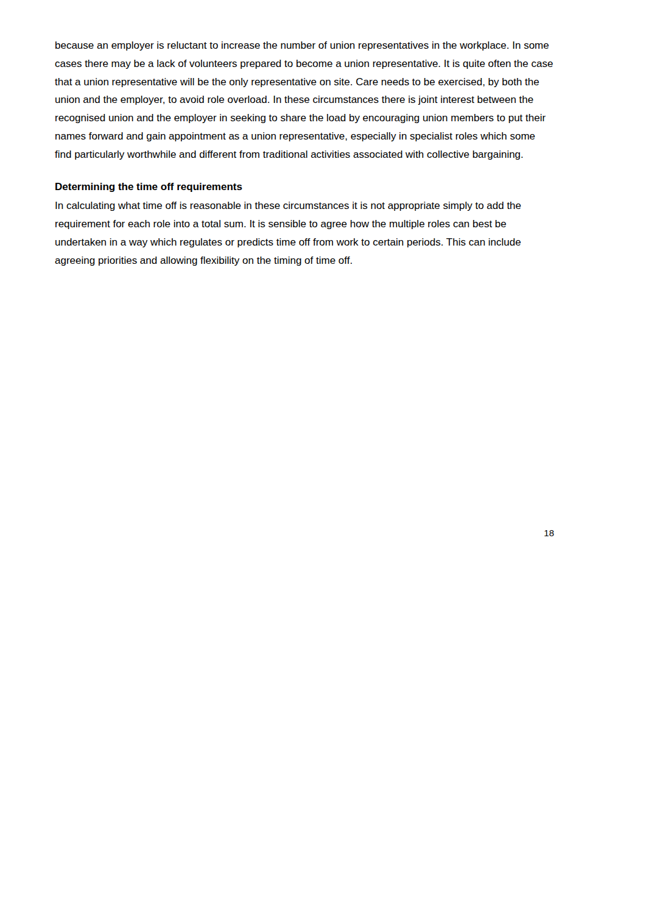because an employer is reluctant to increase the number of union representatives in the workplace. In some cases there may be a lack of volunteers prepared to become a union representative. It is quite often the case that a union representative will be the only representative on site. Care needs to be exercised, by both the union and the employer, to avoid role overload. In these circumstances there is joint interest between the recognised union and the employer in seeking to share the load by encouraging union members to put their names forward and gain appointment as a union representative, especially in specialist roles which some find particularly worthwhile and different from traditional activities associated with collective bargaining.
Determining the time off requirements
In calculating what time off is reasonable in these circumstances it is not appropriate simply to add the requirement for each role into a total sum. It is sensible to agree how the multiple roles can best be undertaken in a way which regulates or predicts time off from work to certain periods. This can include agreeing priorities and allowing flexibility on the timing of time off.
18